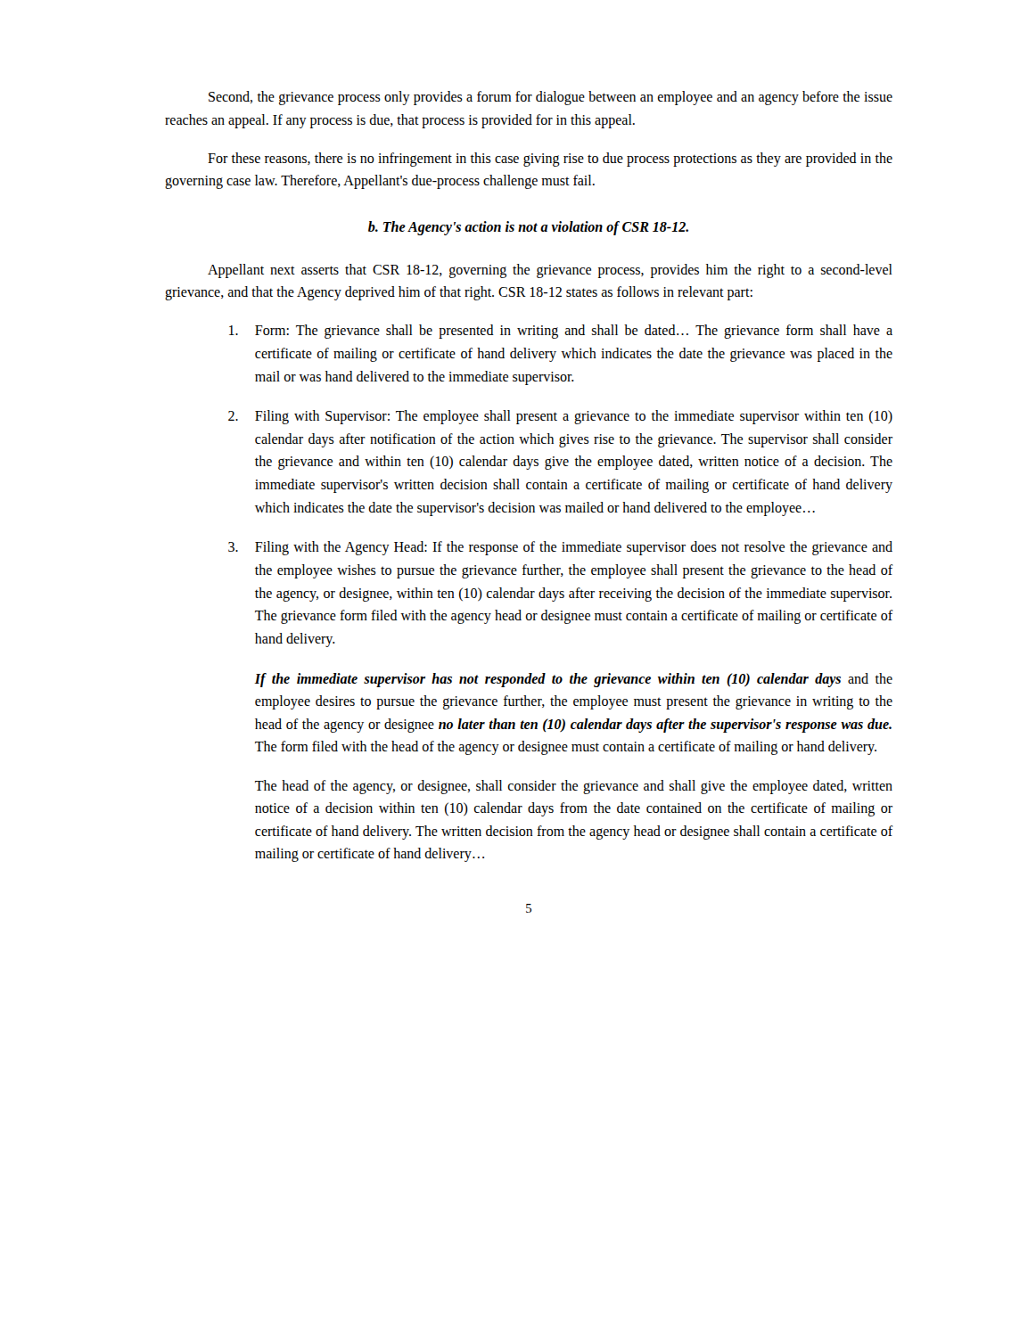Second, the grievance process only provides a forum for dialogue between an employee and an agency before the issue reaches an appeal. If any process is due, that process is provided for in this appeal.
For these reasons, there is no infringement in this case giving rise to due process protections as they are provided in the governing case law. Therefore, Appellant's due-process challenge must fail.
b. The Agency's action is not a violation of CSR 18-12.
Appellant next asserts that CSR 18-12, governing the grievance process, provides him the right to a second-level grievance, and that the Agency deprived him of that right. CSR 18-12 states as follows in relevant part:
Form: The grievance shall be presented in writing and shall be dated… The grievance form shall have a certificate of mailing or certificate of hand delivery which indicates the date the grievance was placed in the mail or was hand delivered to the immediate supervisor.
Filing with Supervisor: The employee shall present a grievance to the immediate supervisor within ten (10) calendar days after notification of the action which gives rise to the grievance. The supervisor shall consider the grievance and within ten (10) calendar days give the employee dated, written notice of a decision. The immediate supervisor's written decision shall contain a certificate of mailing or certificate of hand delivery which indicates the date the supervisor's decision was mailed or hand delivered to the employee…
Filing with the Agency Head: If the response of the immediate supervisor does not resolve the grievance and the employee wishes to pursue the grievance further, the employee shall present the grievance to the head of the agency, or designee, within ten (10) calendar days after receiving the decision of the immediate supervisor. The grievance form filed with the agency head or designee must contain a certificate of mailing or certificate of hand delivery.
If the immediate supervisor has not responded to the grievance within ten (10) calendar days and the employee desires to pursue the grievance further, the employee must present the grievance in writing to the head of the agency or designee no later than ten (10) calendar days after the supervisor's response was due. The form filed with the head of the agency or designee must contain a certificate of mailing or hand delivery.
The head of the agency, or designee, shall consider the grievance and shall give the employee dated, written notice of a decision within ten (10) calendar days from the date contained on the certificate of mailing or certificate of hand delivery. The written decision from the agency head or designee shall contain a certificate of mailing or certificate of hand delivery…
5